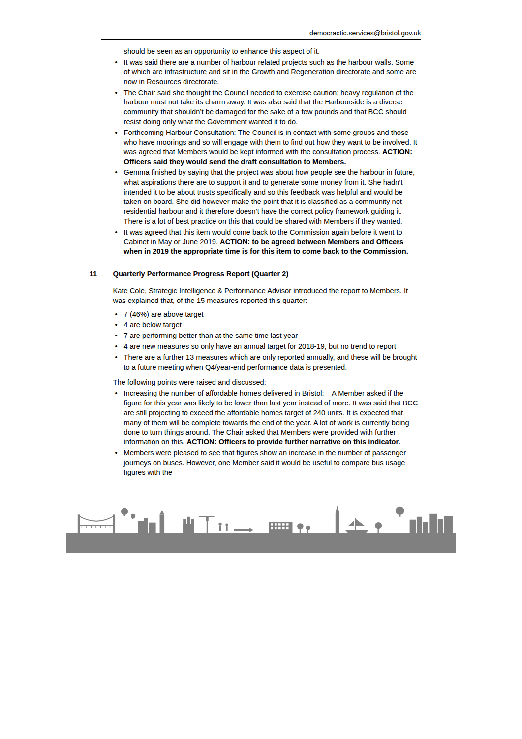democractic.services@bristol.gov.uk
should be seen as an opportunity to enhance this aspect of it.
It was said there are a number of harbour related projects such as the harbour walls. Some of which are infrastructure and sit in the Growth and Regeneration directorate and some are now in Resources directorate.
The Chair said she thought the Council needed to exercise caution; heavy regulation of the harbour must not take its charm away. It was also said that the Harbourside is a diverse community that shouldn’t be damaged for the sake of a few pounds and that BCC should resist doing only what the Government wanted it to do.
Forthcoming Harbour Consultation: The Council is in contact with some groups and those who have moorings and so will engage with them to find out how they want to be involved. It was agreed that Members would be kept informed with the consultation process. ACTION: Officers said they would send the draft consultation to Members.
Gemma finished by saying that the project was about how people see the harbour in future, what aspirations there are to support it and to generate some money from it. She hadn’t intended it to be about trusts specifically and so this feedback was helpful and would be taken on board. She did however make the point that it is classified as a community not residential harbour and it therefore doesn’t have the correct policy framework guiding it. There is a lot of best practice on this that could be shared with Members if they wanted.
It was agreed that this item would come back to the Commission again before it went to Cabinet in May or June 2019. ACTION: to be agreed between Members and Officers when in 2019 the appropriate time is for this item to come back to the Commission.
11 Quarterly Performance Progress Report (Quarter 2)
Kate Cole, Strategic Intelligence & Performance Advisor introduced the report to Members. It was explained that, of the 15 measures reported this quarter:
7 (46%) are above target
4 are below target
7 are performing better than at the same time last year
4 are new measures so only have an annual target for 2018-19, but no trend to report
There are a further 13 measures which are only reported annually, and these will be brought to a future meeting when Q4/year-end performance data is presented.
The following points were raised and discussed:
Increasing the number of affordable homes delivered in Bristol: – A Member asked if the figure for this year was likely to be lower than last year instead of more. It was said that BCC are still projecting to exceed the affordable homes target of 240 units. It is expected that many of them will be complete towards the end of the year. A lot of work is currently being done to turn things around. The Chair asked that Members were provided with further information on this. ACTION: Officers to provide further narrative on this indicator.
Members were pleased to see that figures show an increase in the number of passenger journeys on buses. However, one Member said it would be useful to compare bus usage figures with the